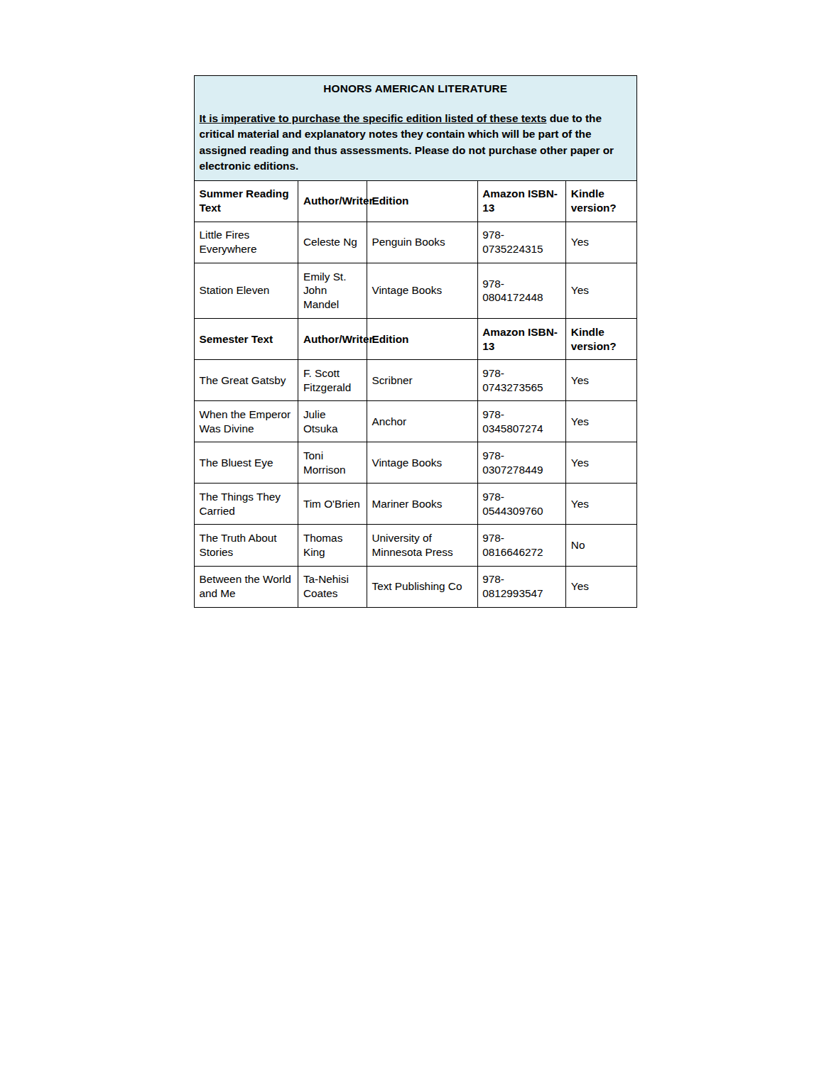| HONORS AMERICAN LITERATURE It is imperative to purchase the specific edition listed of these texts due to the critical material and explanatory notes they contain which will be part of the assigned reading and thus assessments. Please do not purchase other paper or electronic editions. |
| Summer Reading Text | Author/Writer | Edition | Amazon ISBN-13 | Kindle version? |
| Little Fires Everywhere | Celeste Ng | Penguin Books | 978-0735224315 | Yes |
| Station Eleven | Emily St. John Mandel | Vintage Books | 978-0804172448 | Yes |
| Semester Text | Author/Writer | Edition | Amazon ISBN-13 | Kindle version? |
| The Great Gatsby | F. Scott Fitzgerald | Scribner | 978-0743273565 | Yes |
| When the Emperor Was Divine | Julie Otsuka | Anchor | 978-0345807274 | Yes |
| The Bluest Eye | Toni Morrison | Vintage Books | 978-0307278449 | Yes |
| The Things They Carried | Tim O'Brien | Mariner Books | 978-0544309760 | Yes |
| The Truth About Stories | Thomas King | University of Minnesota Press | 978-0816646272 | No |
| Between the World and Me | Ta-Nehisi Coates | Text Publishing Co | 978-0812993547 | Yes |